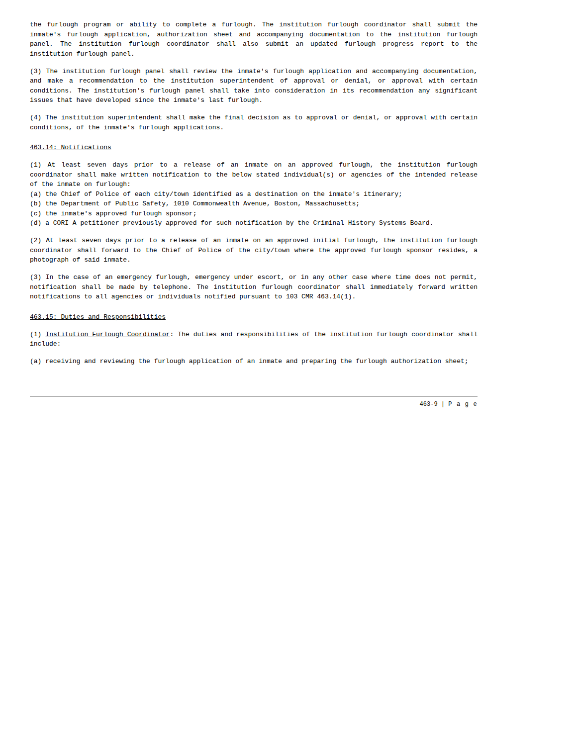the furlough program or ability to complete a furlough. The institution furlough coordinator shall submit the inmate's furlough application, authorization sheet and accompanying documentation to the institution furlough panel. The institution furlough coordinator shall also submit an updated furlough progress report to the institution furlough panel.
(3) The institution furlough panel shall review the inmate's furlough application and accompanying documentation, and make a recommendation to the institution superintendent of approval or denial, or approval with certain conditions. The institution's furlough panel shall take into consideration in its recommendation any significant issues that have developed since the inmate's last furlough.
(4) The institution superintendent shall make the final decision as to approval or denial, or approval with certain conditions, of the inmate's furlough applications.
463.14: Notifications
(1) At least seven days prior to a release of an inmate on an approved furlough, the institution furlough coordinator shall make written notification to the below stated individual(s) or agencies of the intended release of the inmate on furlough:
(a) the Chief of Police of each city/town identified as a destination on the inmate's itinerary;
(b) the Department of Public Safety, 1010 Commonwealth Avenue, Boston, Massachusetts;
(c) the inmate's approved furlough sponsor;
(d) a CORI A petitioner previously approved for such notification by the Criminal History Systems Board.
(2) At least seven days prior to a release of an inmate on an approved initial furlough, the institution furlough coordinator shall forward to the Chief of Police of the city/town where the approved furlough sponsor resides, a photograph of said inmate.
(3) In the case of an emergency furlough, emergency under escort, or in any other case where time does not permit, notification shall be made by telephone. The institution furlough coordinator shall immediately forward written notifications to all agencies or individuals notified pursuant to 103 CMR 463.14(1).
463.15: Duties and Responsibilities
(1) Institution Furlough Coordinator: The duties and responsibilities of the institution furlough coordinator shall include:
(a) receiving and reviewing the furlough application of an inmate and preparing the furlough authorization sheet;
463-9 | P a g e